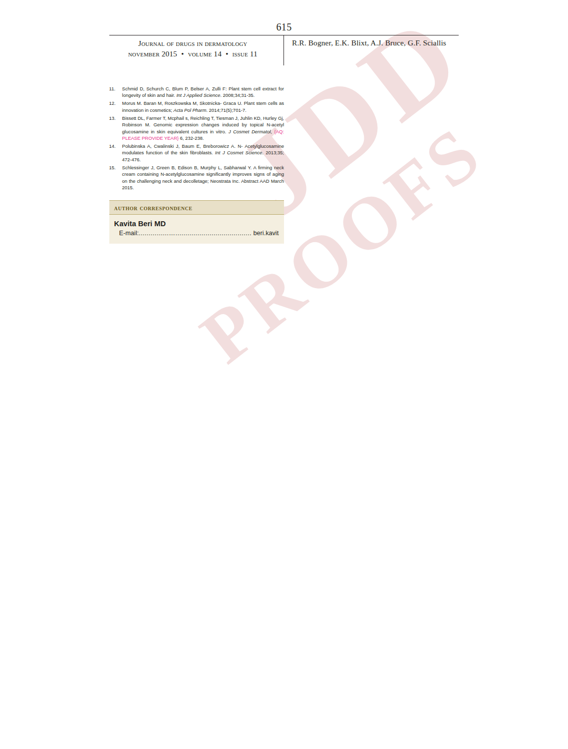JDD PROOFS
615
Journal of Drugs in Dermatology November 2015 • Volume 14 • Issue 11
R.R. Bogner, E.K. Blixt, A.J. Bruce, G.F. Sciallis
11. Schmid D, Schurch C, Blum P, Belser A, Zulli F: Plant stem cell extract for longevity of skin and hair. Int J Applied Science. 2008;34;31-35.
12. Morus M. Baran M, Roszkowska M, Skotnicka- Graca U. Plant stem cells as innovation in cosmetics; Acta Pol Pharm. 2014;71(5);701-7.
13. Bissett DL, Farmer T, Mcphail s, Reichling T, Tiesman J, Juhlin KD, Hurley Gj, Robinson M. Genomic expression changes induced by topical N-acetyl glucosamine in skin equivalent cultures in vitro. J Cosmet Dermatol, {AQ: PLEASE PROVIDE YEAR} 6, 232-238.
14. Polubinska A, Cwalinski J, Baum E, Breborowicz A. N- Acetylglucosamine modulates function of the skin fibroblasts. Int J Cosmet Science. 2013;35; 472-476.
15. Schlessinger J, Green B, Edison B, Murphy L, Sabharwal Y. A firming neck cream containing N-acetylglucosamine significantly improves signs of aging on the challenging neck and decolletage; Neostrata Inc. Abstract AAD March 2015.
Author Correspondence
Kavita Beri MD
E-mail:...............…...................................... beri.kavita@gmail.com